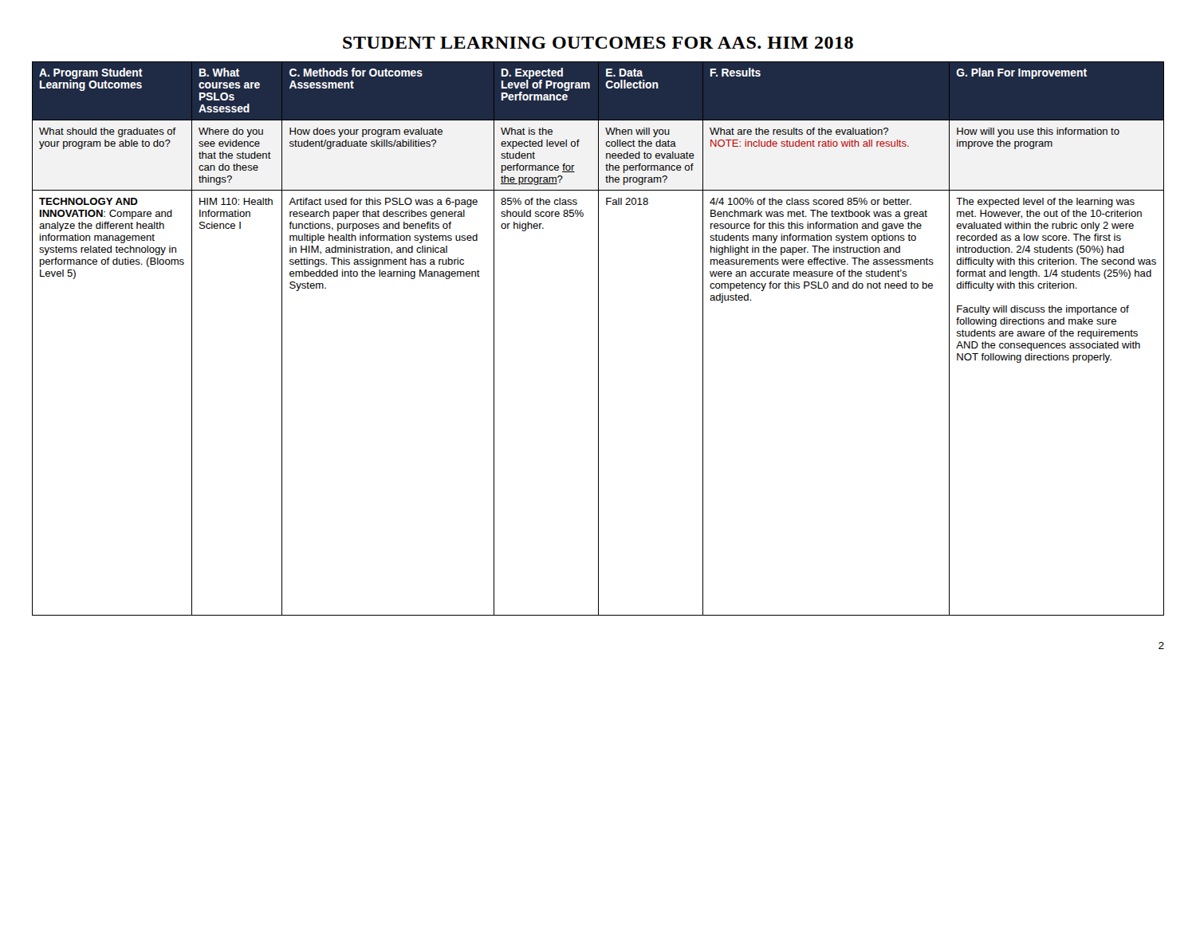STUDENT LEARNING OUTCOMES FOR AAS. HIM 2018
| A. Program Student Learning Outcomes | B. What courses are PSLOs Assessed | C. Methods for Outcomes Assessment | D. Expected Level of Program Performance | E. Data Collection | F. Results | G. Plan For Improvement |
| --- | --- | --- | --- | --- | --- | --- |
| What should the graduates of your program be able to do? | Where do you see evidence that the student can do these things? | How does your program evaluate student/graduate skills/abilities? | What is the expected level of student performance for the program ? | When will you collect the data needed to evaluate the performance of the program? | What are the results of the evaluation? NOTE: include student ratio with all results. | How will you use this information to improve the program |
| TECHNOLOGY AND INNOVATION : Compare and analyze the different health information management systems related technology in performance of duties. (Blooms Level 5) | HIM 110: Health Information Science I | Artifact used for this PSLO was a 6-page research paper that describes general functions, purposes and benefits of multiple health information systems used in HIM, administration, and clinical settings. This assignment has a rubric embedded into the learning Management System. | 85% of the class should score 85% or higher. | Fall 2018 | 4/4 100% of the class scored 85% or better. Benchmark was met. The textbook was a great resource for this this information and gave the students many information system options to highlight in the paper. The instruction and measurements were effective. The assessments were an accurate measure of the student’s competency for this PSL0 and do not need to be adjusted. | The expected level of the learning was met. However, the out of the 10-criterion evaluated within the rubric only 2 were recorded as a low score. The first is introduction. 2/4 students (50%) had difficulty with this criterion. The second was format and length. 1/4 students (25%) had difficulty with this criterion. Faculty will discuss the importance of following directions and make sure students are aware of the requirements AND the consequences associated with NOT following directions properly. |
2